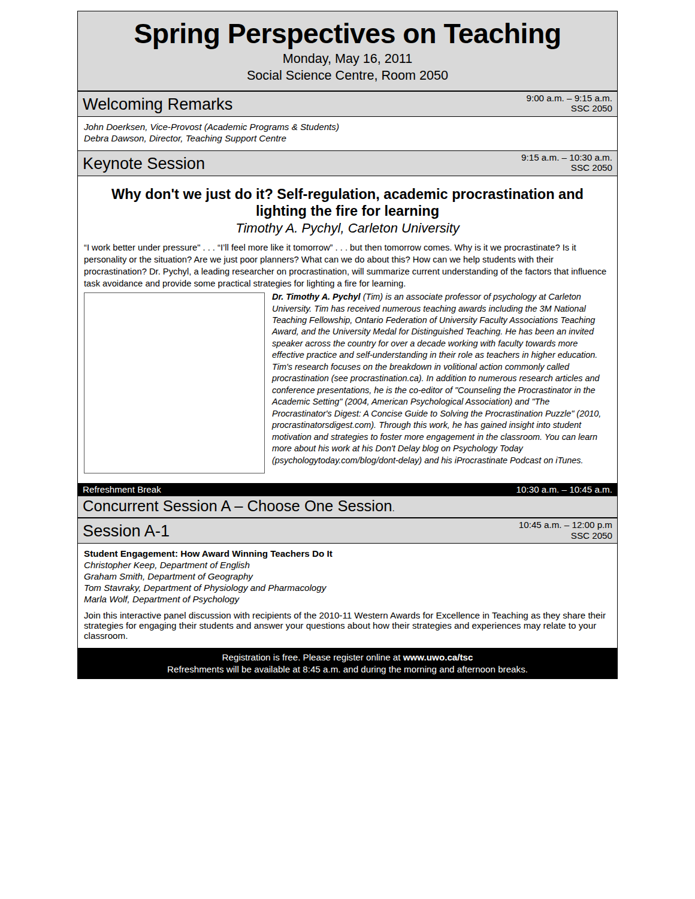Spring Perspectives on Teaching
Monday, May 16, 2011
Social Science Centre, Room 2050
Welcoming Remarks
9:00 a.m. – 9:15 a.m.
SSC 2050
John Doerksen, Vice-Provost (Academic Programs & Students)
Debra Dawson, Director, Teaching Support Centre
Keynote Session
9:15 a.m. – 10:30 a.m.
SSC 2050
Why don't we just do it? Self-regulation, academic procrastination and lighting the fire for learning
Timothy A. Pychyl, Carleton University
“I work better under pressure" . . . “I’ll feel more like it tomorrow” . . . but then tomorrow comes. Why is it we procrastinate? Is it personality or the situation? Are we just poor planners? What can we do about this? How can we help students with their procrastination? Dr. Pychyl, a leading researcher on procrastination, will summarize current understanding of the factors that influence task avoidance and provide some practical strategies for lighting a fire for learning.
Dr. Timothy A. Pychyl (Tim) is an associate professor of psychology at Carleton University. Tim has received numerous teaching awards including the 3M National Teaching Fellowship, Ontario Federation of University Faculty Associations Teaching Award, and the University Medal for Distinguished Teaching. He has been an invited speaker across the country for over a decade working with faculty towards more effective practice and self-understanding in their role as teachers in higher education. Tim's research focuses on the breakdown in volitional action commonly called procrastination (see procrastination.ca). In addition to numerous research articles and conference presentations, he is the co-editor of "Counseling the Procrastinator in the Academic Setting" (2004, American Psychological Association) and "The Procrastinator's Digest: A Concise Guide to Solving the Procrastination Puzzle" (2010, procrastinatorsdigest.com). Through this work, he has gained insight into student motivation and strategies to foster more engagement in the classroom. You can learn more about his work at his Don't Delay blog on Psychology Today (psychologytoday.com/blog/dont-delay) and his iProcrastinate Podcast on iTunes.
Refreshment Break 10:30 a.m. – 10:45 a.m.
Concurrent Session A – Choose One Session.
Session A-1
10:45 a.m. – 12:00 p.m
SSC 2050
Student Engagement: How Award Winning Teachers Do It
Christopher Keep, Department of English
Graham Smith, Department of Geography
Tom Stavraky, Department of Physiology and Pharmacology
Marla Wolf, Department of Psychology
Join this interactive panel discussion with recipients of the 2010-11 Western Awards for Excellence in Teaching as they share their strategies for engaging their students and answer your questions about how their strategies and experiences may relate to your classroom.
Registration is free. Please register online at www.uwo.ca/tsc
Refreshments will be available at 8:45 a.m. and during the morning and afternoon breaks.